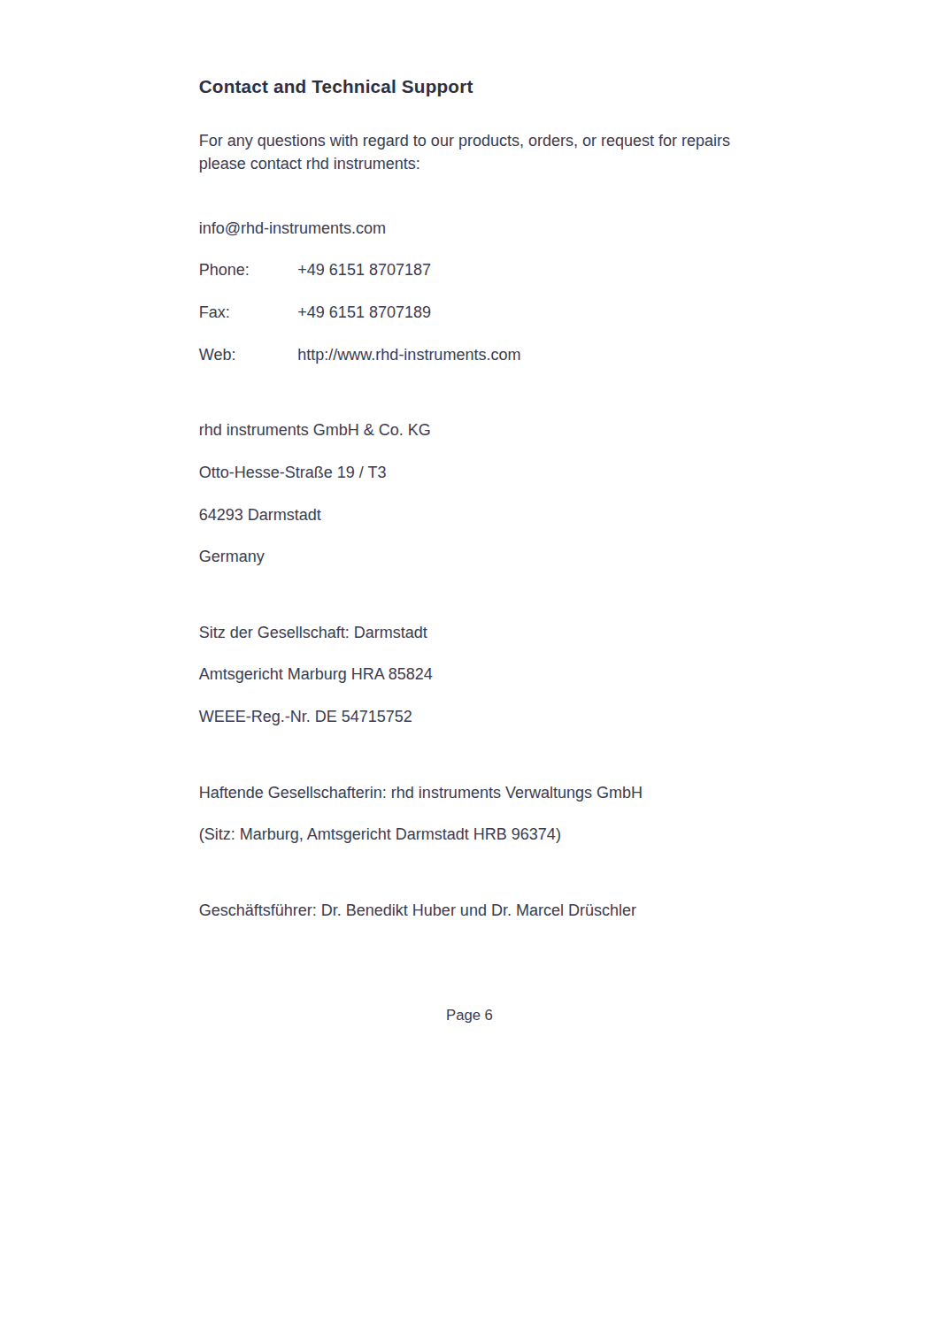Contact and Technical Support
For any questions with regard to our products, orders, or request for repairs please contact rhd instruments:
info@rhd-instruments.com
Phone:+49 6151 8707187
Fax:+49 6151 8707189
Web: http://www.rhd-instruments.com
rhd instruments GmbH & Co. KG
Otto-Hesse-Straße 19 / T3
64293 Darmstadt
Germany
Sitz der Gesellschaft: Darmstadt
Amtsgericht Marburg HRA 85824
WEEE-Reg.-Nr. DE 54715752
Haftende Gesellschafterin: rhd instruments Verwaltungs GmbH
(Sitz: Marburg, Amtsgericht Darmstadt HRB 96374)
Geschäftsführer: Dr. Benedikt Huber und Dr. Marcel Drüschler
Page 6